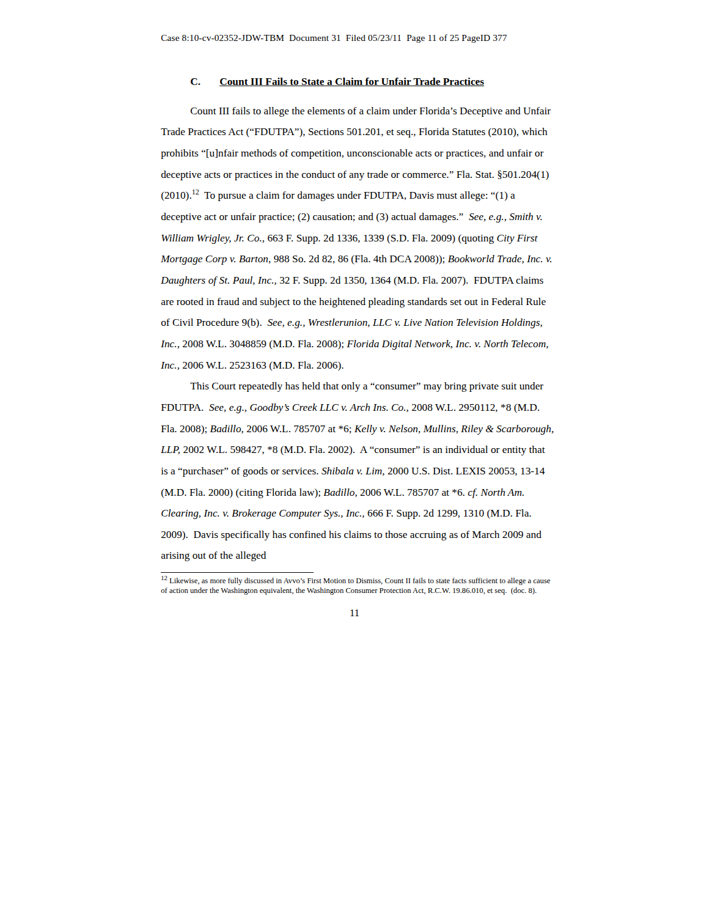Case 8:10-cv-02352-JDW-TBM Document 31 Filed 05/23/11 Page 11 of 25 PageID 377
C. Count III Fails to State a Claim for Unfair Trade Practices
Count III fails to allege the elements of a claim under Florida’s Deceptive and Unfair Trade Practices Act (“FDUTPA”), Sections 501.201, et seq., Florida Statutes (2010), which prohibits “[u]nfair methods of competition, unconscionable acts or practices, and unfair or deceptive acts or practices in the conduct of any trade or commerce.” Fla. Stat. §501.204(1) (2010).12 To pursue a claim for damages under FDUTPA, Davis must allege: “(1) a deceptive act or unfair practice; (2) causation; and (3) actual damages.” See, e.g., Smith v. William Wrigley, Jr. Co., 663 F. Supp. 2d 1336, 1339 (S.D. Fla. 2009) (quoting City First Mortgage Corp v. Barton, 988 So. 2d 82, 86 (Fla. 4th DCA 2008)); Bookworld Trade, Inc. v. Daughters of St. Paul, Inc., 32 F. Supp. 2d 1350, 1364 (M.D. Fla. 2007). FDUTPA claims are rooted in fraud and subject to the heightened pleading standards set out in Federal Rule of Civil Procedure 9(b). See, e.g., Wrestlerunion, LLC v. Live Nation Television Holdings, Inc., 2008 W.L. 3048859 (M.D. Fla. 2008); Florida Digital Network, Inc. v. North Telecom, Inc., 2006 W.L. 2523163 (M.D. Fla. 2006).
This Court repeatedly has held that only a “consumer” may bring private suit under FDUTPA. See, e.g., Goodby’s Creek LLC v. Arch Ins. Co., 2008 W.L. 2950112, *8 (M.D. Fla. 2008); Badillo, 2006 W.L. 785707 at *6; Kelly v. Nelson, Mullins, Riley & Scarborough, LLP, 2002 W.L. 598427, *8 (M.D. Fla. 2002). A “consumer” is an individual or entity that is a “purchaser” of goods or services. Shibala v. Lim, 2000 U.S. Dist. LEXIS 20053, 13-14 (M.D. Fla. 2000) (citing Florida law); Badillo, 2006 W.L. 785707 at *6. cf. North Am. Clearing, Inc. v. Brokerage Computer Sys., Inc., 666 F. Supp. 2d 1299, 1310 (M.D. Fla. 2009). Davis specifically has confined his claims to those accruing as of March 2009 and arising out of the alleged
12 Likewise, as more fully discussed in Avvo’s First Motion to Dismiss, Count II fails to state facts sufficient to allege a cause of action under the Washington equivalent, the Washington Consumer Protection Act, R.C.W. 19.86.010, et seq. (doc. 8).
11